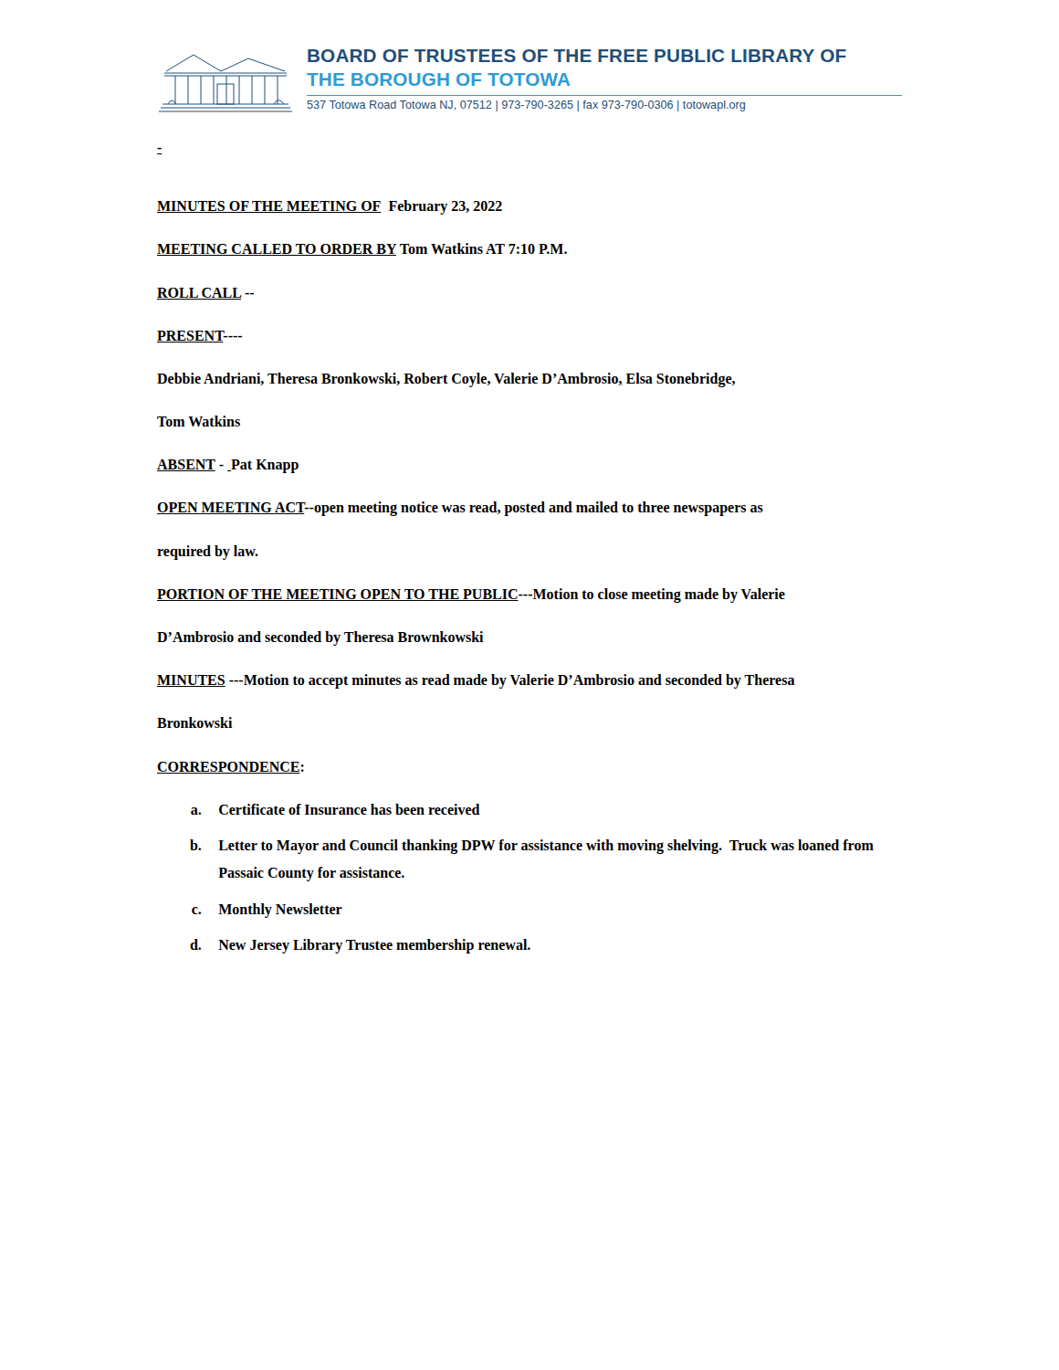BOARD OF TRUSTEES OF THE FREE PUBLIC LIBRARY OF
THE BOROUGH OF TOTOWA
537 Totowa Road Totowa NJ, 07512 | 973-790-3265 | fax 973-790-0306 | totowapl.org
-
MINUTES OF THE MEETING OF February 23, 2022
MEETING CALLED TO ORDER BY Tom Watkins AT 7:10 P.M.
ROLL CALL --
PRESENT----
Debbie Andriani, Theresa Bronkowski, Robert Coyle, Valerie D’Ambrosio, Elsa Stonebridge,
Tom Watkins
ABSENT - Pat Knapp
OPEN MEETING ACT--open meeting notice was read, posted and mailed to three newspapers as
required by law.
PORTION OF THE MEETING OPEN TO THE PUBLIC---Motion to close meeting made by Valerie
D’Ambrosio and seconded by Theresa Brownkowski
MINUTES ---Motion to accept minutes as read made by Valerie D’Ambrosio and seconded by Theresa
Bronkowski
CORRESPONDENCE:
Certificate of Insurance has been received
Letter to Mayor and Council thanking DPW for assistance with moving shelving. Truck was loaned from Passaic County for assistance.
Monthly Newsletter
New Jersey Library Trustee membership renewal.